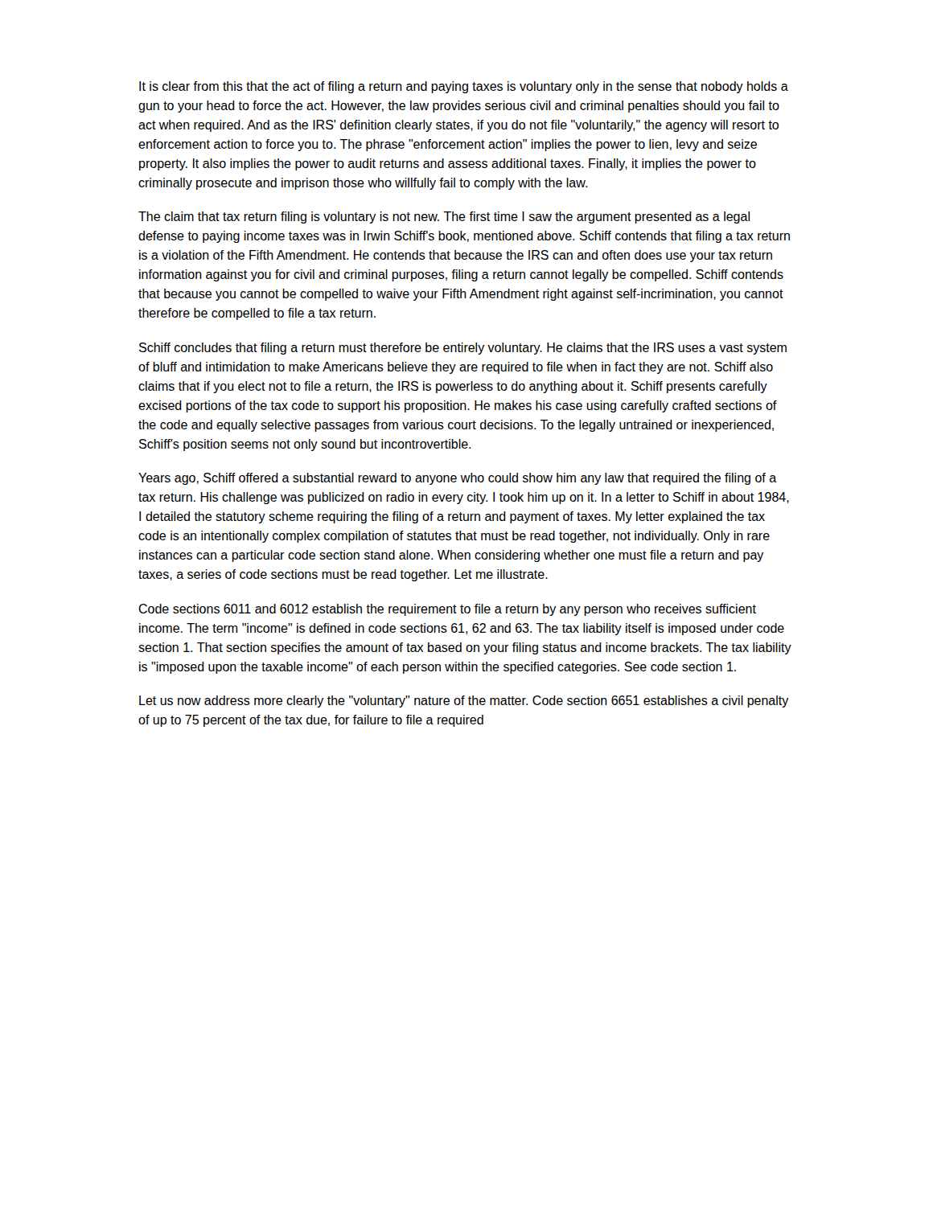It is clear from this that the act of filing a return and paying taxes is voluntary only in the sense that nobody holds a gun to your head to force the act. However, the law provides serious civil and criminal penalties should you fail to act when required. And as the IRS' definition clearly states, if you do not file "voluntarily," the agency will resort to enforcement action to force you to. The phrase "enforcement action" implies the power to lien, levy and seize property. It also implies the power to audit returns and assess additional taxes. Finally, it implies the power to criminally prosecute and imprison those who willfully fail to comply with the law.
The claim that tax return filing is voluntary is not new. The first time I saw the argument presented as a legal defense to paying income taxes was in Irwin Schiff's book, mentioned above. Schiff contends that filing a tax return is a violation of the Fifth Amendment. He contends that because the IRS can and often does use your tax return information against you for civil and criminal purposes, filing a return cannot legally be compelled. Schiff contends that because you cannot be compelled to waive your Fifth Amendment right against self-incrimination, you cannot therefore be compelled to file a tax return.
Schiff concludes that filing a return must therefore be entirely voluntary. He claims that the IRS uses a vast system of bluff and intimidation to make Americans believe they are required to file when in fact they are not. Schiff also claims that if you elect not to file a return, the IRS is powerless to do anything about it. Schiff presents carefully excised portions of the tax code to support his proposition. He makes his case using carefully crafted sections of the code and equally selective passages from various court decisions. To the legally untrained or inexperienced, Schiff's position seems not only sound but incontrovertible.
Years ago, Schiff offered a substantial reward to anyone who could show him any law that required the filing of a tax return. His challenge was publicized on radio in every city. I took him up on it. In a letter to Schiff in about 1984, I detailed the statutory scheme requiring the filing of a return and payment of taxes. My letter explained the tax code is an intentionally complex compilation of statutes that must be read together, not individually. Only in rare instances can a particular code section stand alone. When considering whether one must file a return and pay taxes, a series of code sections must be read together. Let me illustrate.
Code sections 6011 and 6012 establish the requirement to file a return by any person who receives sufficient income. The term "income" is defined in code sections 61, 62 and 63. The tax liability itself is imposed under code section 1. That section specifies the amount of tax based on your filing status and income brackets. The tax liability is "imposed upon the taxable income" of each person within the specified categories. See code section 1.
Let us now address more clearly the "voluntary" nature of the matter. Code section 6651 establishes a civil penalty of up to 75 percent of the tax due, for failure to file a required